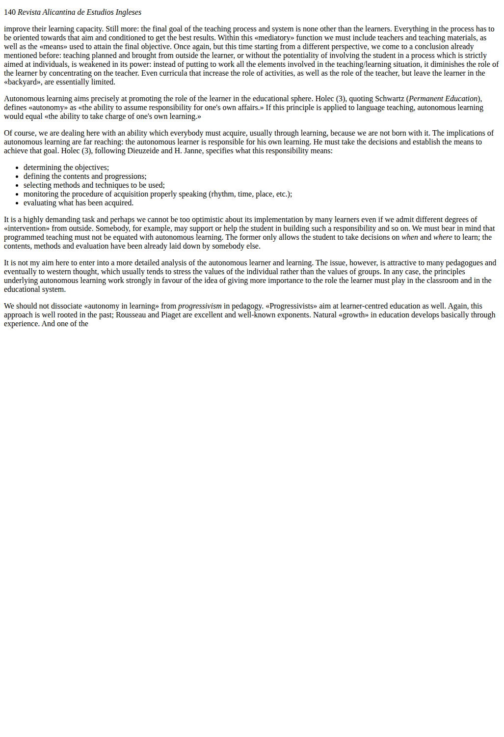140 Revista Alicantina de Estudios Ingleses
improve their learning capacity. Still more: the final goal of the teaching process and system is none other than the learners. Everything in the process has to be oriented towards that aim and conditioned to get the best results. Within this «mediatory» function we must include teachers and teaching materials, as well as the «means» used to attain the final objective. Once again, but this time starting from a different perspective, we come to a conclusion already mentioned before: teaching planned and brought from outside the learner, or without the potentiality of involving the student in a process which is strictly aimed at individuals, is weakened in its power: instead of putting to work all the elements involved in the teaching/learning situation, it diminishes the role of the learner by concentrating on the teacher. Even curricula that increase the role of activities, as well as the role of the teacher, but leave the learner in the «backyard», are essentially limited.
Autonomous learning aims precisely at promoting the role of the learner in the educational sphere. Holec (3), quoting Schwartz (Permanent Education), defines «autonomy» as «the ability to assume responsibility for one's own affairs.» If this principle is applied to language teaching, autonomous learning would equal «the ability to take charge of one's own learning.»
Of course, we are dealing here with an ability which everybody must acquire, usually through learning, because we are not born with it. The implications of autonomous learning are far reaching: the autonomous learner is responsible for his own learning. He must take the decisions and establish the means to achieve that goal. Holec (3), following Dieuzeide and H. Janne, specifies what this responsibility means:
determining the objectives;
defining the contents and progressions;
selecting methods and techniques to be used;
monitoring the procedure of acquisition properly speaking (rhythm, time, place, etc.);
evaluating what has been acquired.
It is a highly demanding task and perhaps we cannot be too optimistic about its implementation by many learners even if we admit different degrees of «intervention» from outside. Somebody, for example, may support or help the student in building such a responsibility and so on. We must bear in mind that programmed teaching must not be equated with autonomous learning. The former only allows the student to take decisions on when and where to learn; the contents, methods and evaluation have been already laid down by somebody else.
It is not my aim here to enter into a more detailed analysis of the autonomous learner and learning. The issue, however, is attractive to many pedagogues and eventually to western thought, which usually tends to stress the values of the individual rather than the values of groups. In any case, the principles underlying autonomous learning work strongly in favour of the idea of giving more importance to the role the learner must play in the classroom and in the educational system.
We should not dissociate «autonomy in learning» from progressivism in pedagogy. «Progressivists» aim at learner-centred education as well. Again, this approach is well rooted in the past; Rousseau and Piaget are excellent and well-known exponents. Natural «growth» in education develops basically through experience. And one of the